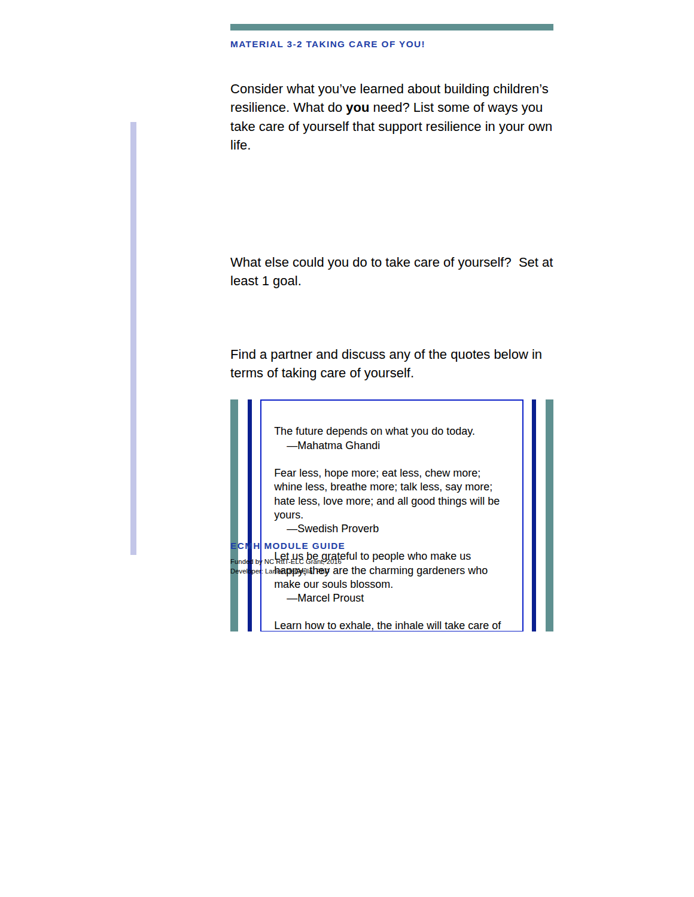Material 3-2 Taking Care of You!
Consider what you’ve learned about building children’s resilience. What do you need? List some of ways you take care of yourself that support resilience in your own life.
What else could you do to take care of yourself? Set at least 1 goal.
Find a partner and discuss any of the quotes below in terms of taking care of yourself.
The future depends on what you do today.
—Mahatma Ghandi
Fear less, hope more; eat less, chew more; whine less, breathe more; talk less, say more; hate less, love more; and all good things will be yours.
—Swedish Proverb
Let us be grateful to people who make us happy; they are the charming gardeners who make our souls blossom.
—Marcel Proust
Learn how to exhale, the inhale will take care of itself.
—Carla Meducci Ardito
Be kind whenever possible. It is always possible.
—Dalai Lama
ECMH Module Guide
Funded by NC RttT-ELC Grant, 2016
Developer: Lanier DeGrella, PhD